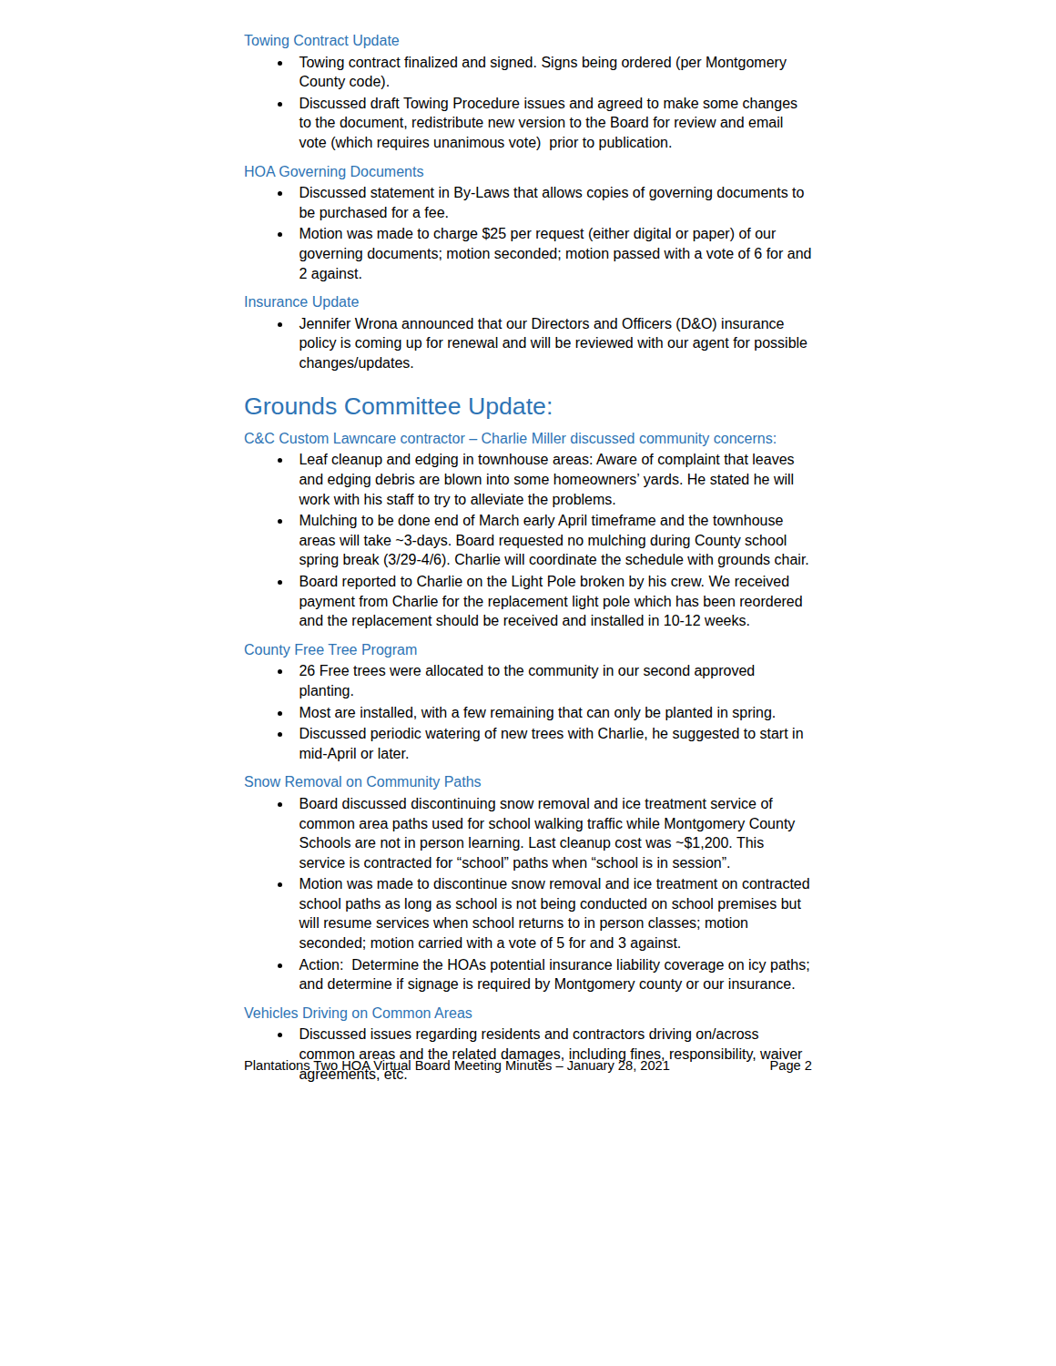Towing Contract Update
Towing contract finalized and signed. Signs being ordered (per Montgomery County code).
Discussed draft Towing Procedure issues and agreed to make some changes to the document, redistribute new version to the Board for review and email vote (which requires unanimous vote) prior to publication.
HOA Governing Documents
Discussed statement in By-Laws that allows copies of governing documents to be purchased for a fee.
Motion was made to charge $25 per request (either digital or paper) of our governing documents; motion seconded; motion passed with a vote of 6 for and 2 against.
Insurance Update
Jennifer Wrona announced that our Directors and Officers (D&O) insurance policy is coming up for renewal and will be reviewed with our agent for possible changes/updates.
Grounds Committee Update:
C&C Custom Lawncare contractor – Charlie Miller discussed community concerns:
Leaf cleanup and edging in townhouse areas: Aware of complaint that leaves and edging debris are blown into some homeowners’ yards. He stated he will work with his staff to try to alleviate the problems.
Mulching to be done end of March early April timeframe and the townhouse areas will take ~3-days. Board requested no mulching during County school spring break (3/29-4/6). Charlie will coordinate the schedule with grounds chair.
Board reported to Charlie on the Light Pole broken by his crew. We received payment from Charlie for the replacement light pole which has been reordered and the replacement should be received and installed in 10-12 weeks.
County Free Tree Program
26 Free trees were allocated to the community in our second approved planting.
Most are installed, with a few remaining that can only be planted in spring.
Discussed periodic watering of new trees with Charlie, he suggested to start in mid-April or later.
Snow Removal on Community Paths
Board discussed discontinuing snow removal and ice treatment service of common area paths used for school walking traffic while Montgomery County Schools are not in person learning. Last cleanup cost was ~$1,200. This service is contracted for “school” paths when “school is in session”.
Motion was made to discontinue snow removal and ice treatment on contracted school paths as long as school is not being conducted on school premises but will resume services when school returns to in person classes; motion seconded; motion carried with a vote of 5 for and 3 against.
Action: Determine the HOAs potential insurance liability coverage on icy paths; and determine if signage is required by Montgomery county or our insurance.
Vehicles Driving on Common Areas
Discussed issues regarding residents and contractors driving on/across common areas and the related damages, including fines, responsibility, waiver agreements, etc.
Plantations Two HOA Virtual Board Meeting Minutes – January 28, 2021 Page 2